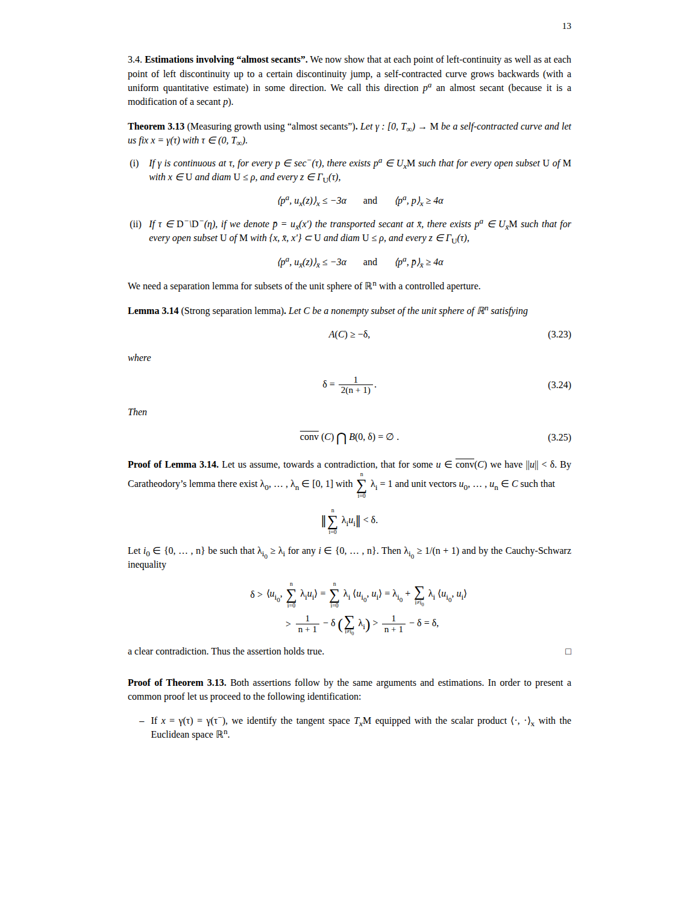13
3.4. Estimations involving “almost secants”. We now show that at each point of left-continuity as well as at each point of left discontinuity up to a certain discontinuity jump, a self-contracted curve grows backwards (with a uniform quantitative estimate) in some direction. We call this direction pa an almost secant (because it is a modification of a secant p).
Theorem 3.13 (Measuring growth using “almost secants”). Let γ : [0, T∞) → M be a self-contracted curve and let us fix x = γ(τ) with τ ∈ (0, T∞).
(i) If γ is continuous at τ, for every p ∈ sec−(τ), there exists pa ∈ UxM such that for every open subset U of M with x ∈ U and diam U ≤ ρ, and every z ∈ ΓU(τ),
⟨pa, ux(z)⟩x ≤ −3α and ⟨pa, p⟩x ≥ 4α
(ii) If τ ∈ D−\D−(η), if we denote p̄ = ux̄(x′) the transported secant at x̄, there exists pa ∈ Ux̄M such that for every open subset U of M with {x, x̄, x′} ⊂ U and diam U ≤ ρ, and every z ∈ ΓU(τ),
⟨pa, ux̄(z)⟩x̄ ≤ −3α and ⟨pa, p̄⟩x̄ ≥ 4α
We need a separation lemma for subsets of the unit sphere of ℝn with a controlled aperture.
Lemma 3.14 (Strong separation lemma). Let C be a nonempty subset of the unit sphere of ℝn satisfying
A(C) ≥ −δ, (3.23)
where
δ = 12(n + 1). (3.24)
Then
conv (C) ⋂ B(0, δ) = ∅ . (3.25)
Proof of Lemma 3.14. Let us assume, towards a contradiction, that for some u ∈ conv(C) we have ||u|| < δ. By Caratheodory’s lemma there exist λ0, … , λn ∈ [0, 1] with n∑i=0 λi = 1 and unit vectors u0, … , un ∈ C such that
‖n∑i=0 λiui‖ < δ.
Let i0 ∈ {0, … , n} be such that λi0 ≥ λi for any i ∈ {0, … , n}. Then λi0 ≥ 1/(n + 1) and by the Cauchy-Schwarz inequality
δ > ⟨ui0, n∑i=0 λiui⟩ = n∑i=0 λi ⟨ui0, ui⟩ = λi0 + ∑i≠i0 λi ⟨ui0, ui⟩
> 1 n + 1 − δ (∑i≠i0 λi) > 1 n + 1 − δ = δ,
a clear contradiction. Thus the assertion holds true. □
Proof of Theorem 3.13. Both assertions follow by the same arguments and estimations. In order to present a common proof let us proceed to the following identification:
If x = γ(τ) = γ(τ−), we identify the tangent space Tx M equipped with the scalar product ⟨·, ·⟩x with the Euclidean space ℝn.